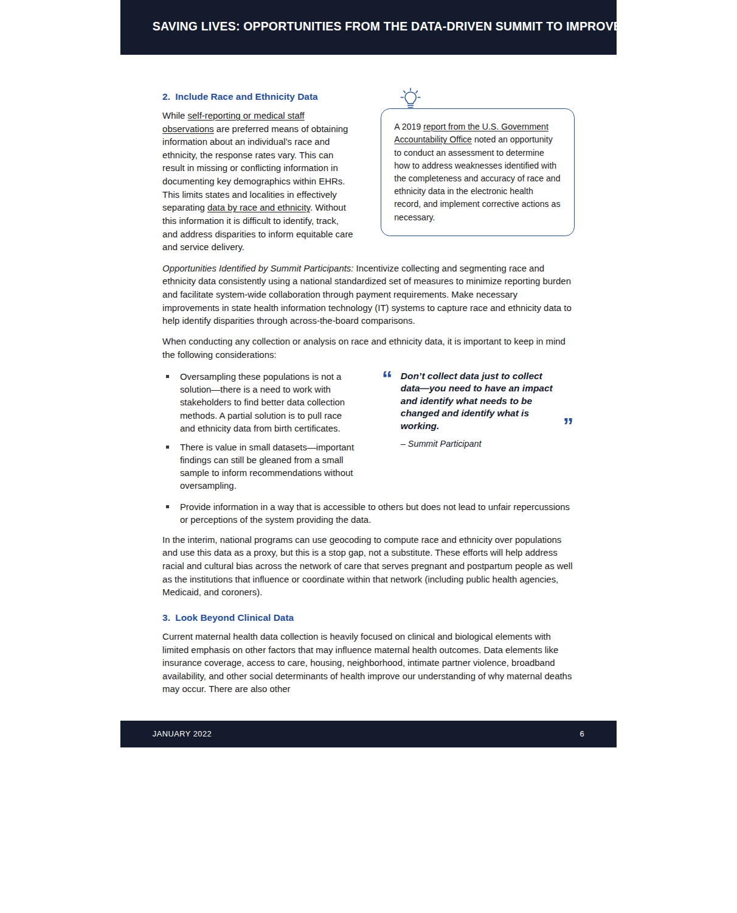Saving Lives: Opportunities from the Data-Driven Summit to Improve Maternal Health
2. Include Race and Ethnicity Data
While self-reporting or medical staff observations are preferred means of obtaining information about an individual’s race and ethnicity, the response rates vary. This can result in missing or conflicting information in documenting key demographics within EHRs. This limits states and localities in effectively separating data by race and ethnicity. Without this information it is difficult to identify, track, and address disparities to inform equitable care and service delivery.
A 2019 report from the U.S. Government Accountability Office noted an opportunity to conduct an assessment to determine how to address weaknesses identified with the completeness and accuracy of race and ethnicity data in the electronic health record, and implement corrective actions as necessary.
Opportunities Identified by Summit Participants: Incentivize collecting and segmenting race and ethnicity data consistently using a national standardized set of measures to minimize reporting burden and facilitate system-wide collaboration through payment requirements. Make necessary improvements in state health information technology (IT) systems to capture race and ethnicity data to help identify disparities through across-the-board comparisons.
When conducting any collection or analysis on race and ethnicity data, it is important to keep in mind the following considerations:
Oversampling these populations is not a solu­tion—there is a need to work with stakeholders to find better data collection methods. A par­tial solution is to pull race and ethnicity data from birth certificates.
There is value in small datasets—important findings can still be gleaned from a small sample to inform recommendations without oversampling.
“ Don’t collect data just to collect data—you need to have an impact and identify what needs to be changed and identify what is working. ” – Summit Participant
Provide information in a way that is accessible to others but does not lead to unfair repercussions or perceptions of the system providing the data.
In the interim, national programs can use geocoding to compute race and ethnicity over populations and use this data as a proxy, but this is a stop gap, not a substitute. These efforts will help address racial and cultural bias across the network of care that serves pregnant and postpartum people as well as the institutions that influence or coordinate within that network (including public health agencies, Medicaid, and coroners).
3. Look Beyond Clinical Data
Current maternal health data collection is heavily focused on clinical and biological elements with limited emphasis on other factors that may influence maternal health outcomes. Data elements like insurance cover­age, access to care, housing, neighborhood, intimate partner violence, broadband availability, and other social determinants of health improve our understanding of why maternal deaths may occur. There are also other
January 2022 6